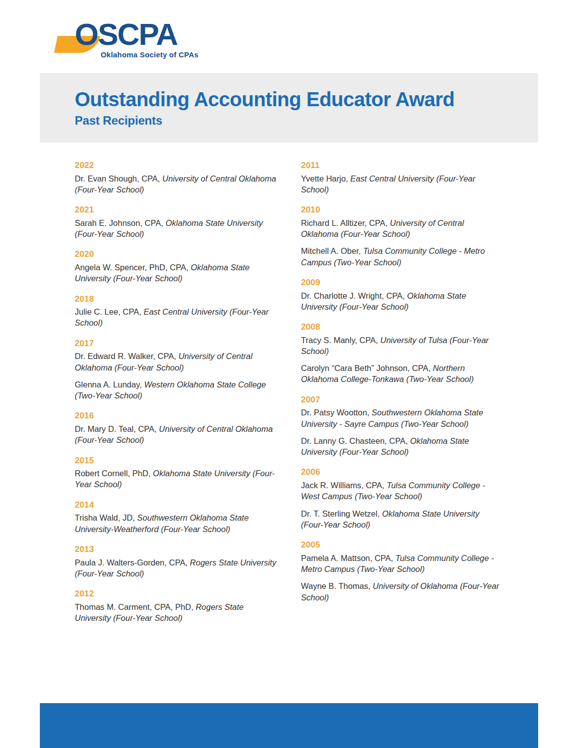OSCPA Oklahoma Society of CPAs
Outstanding Accounting Educator Award
Past Recipients
2022
Dr. Evan Shough, CPA, University of Central Oklahoma (Four-Year School)
2021
Sarah E. Johnson, CPA, Oklahoma State University (Four-Year School)
2020
Angela W. Spencer, PhD, CPA, Oklahoma State University (Four-Year School)
2018
Julie C. Lee, CPA, East Central University (Four-Year School)
2017
Dr. Edward R. Walker, CPA, University of Central Oklahoma (Four-Year School)
Glenna A. Lunday, Western Oklahoma State College (Two-Year School)
2016
Dr. Mary D. Teal, CPA, University of Central Oklahoma (Four-Year School)
2015
Robert Cornell, PhD, Oklahoma State University (Four-Year School)
2014
Trisha Wald, JD, Southwestern Oklahoma State University-Weatherford (Four-Year School)
2013
Paula J. Walters-Gorden, CPA, Rogers State University (Four-Year School)
2012
Thomas M. Carment, CPA, PhD, Rogers State University (Four-Year School)
2011
Yvette Harjo, East Central University (Four-Year School)
2010
Richard L. Alltizer, CPA, University of Central Oklahoma (Four-Year School)
Mitchell A. Ober, Tulsa Community College - Metro Campus (Two-Year School)
2009
Dr. Charlotte J. Wright, CPA, Oklahoma State University (Four-Year School)
2008
Tracy S. Manly, CPA, University of Tulsa (Four-Year School)
Carolyn “Cara Beth” Johnson, CPA, Northern Oklahoma College-Tonkawa (Two-Year School)
2007
Dr. Patsy Wootton, Southwestern Oklahoma State University - Sayre Campus (Two-Year School)
Dr. Lanny G. Chasteen, CPA, Oklahoma State University (Four-Year School)
2006
Jack R. Williams, CPA, Tulsa Community College - West Campus (Two-Year School)
Dr. T. Sterling Wetzel, Oklahoma State University (Four-Year School)
2005
Pamela A. Mattson, CPA, Tulsa Community College - Metro Campus (Two-Year School)
Wayne B. Thomas, University of Oklahoma (Four-Year School)